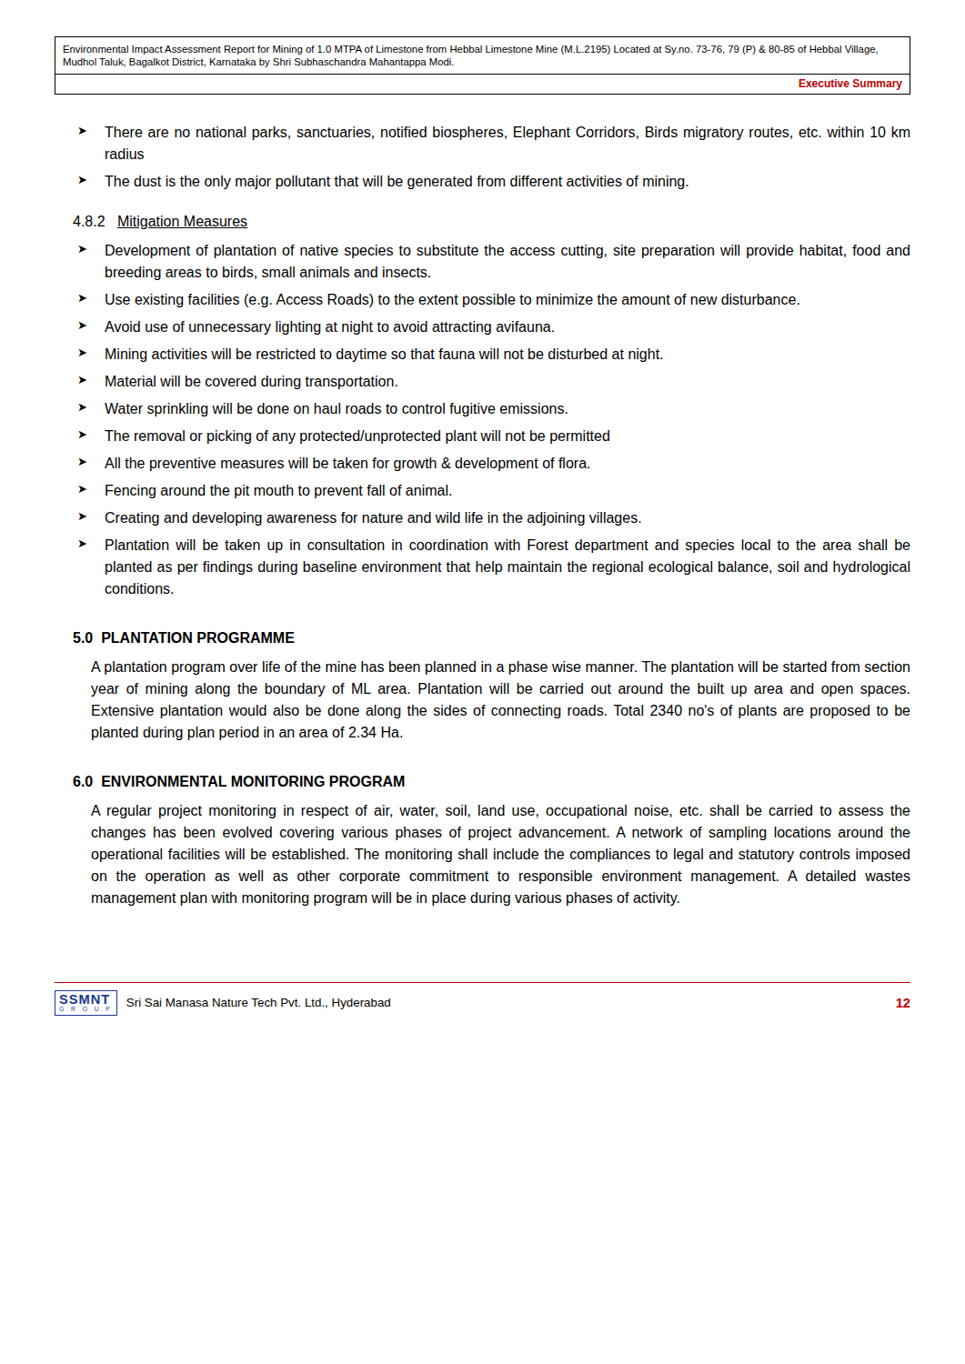Environmental Impact Assessment Report for Mining of 1.0 MTPA of Limestone from Hebbal Limestone Mine (M.L.2195) Located at Sy.no. 73-76, 79 (P) & 80-85 of Hebbal Village, Mudhol Taluk, Bagalkot District, Karnataka by Shri Subhaschandra Mahantappa Modi.
Executive Summary
There are no national parks, sanctuaries, notified biospheres, Elephant Corridors, Birds migratory routes, etc. within 10 km radius
The dust is the only major pollutant that will be generated from different activities of mining.
4.8.2 Mitigation Measures
Development of plantation of native species to substitute the access cutting, site preparation will provide habitat, food and breeding areas to birds, small animals and insects.
Use existing facilities (e.g. Access Roads) to the extent possible to minimize the amount of new disturbance.
Avoid use of unnecessary lighting at night to avoid attracting avifauna.
Mining activities will be restricted to daytime so that fauna will not be disturbed at night.
Material will be covered during transportation.
Water sprinkling will be done on haul roads to control fugitive emissions.
The removal or picking of any protected/unprotected plant will not be permitted
All the preventive measures will be taken for growth & development of flora.
Fencing around the pit mouth to prevent fall of animal.
Creating and developing awareness for nature and wild life in the adjoining villages.
Plantation will be taken up in consultation in coordination with Forest department and species local to the area shall be planted as per findings during baseline environment that help maintain the regional ecological balance, soil and hydrological conditions.
5.0 PLANTATION PROGRAMME
A plantation program over life of the mine has been planned in a phase wise manner. The plantation will be started from section year of mining along the boundary of ML area. Plantation will be carried out around the built up area and open spaces. Extensive plantation would also be done along the sides of connecting roads. Total 2340 no's of plants are proposed to be planted during plan period in an area of 2.34 Ha.
6.0 ENVIRONMENTAL MONITORING PROGRAM
A regular project monitoring in respect of air, water, soil, land use, occupational noise, etc. shall be carried to assess the changes has been evolved covering various phases of project advancement. A network of sampling locations around the operational facilities will be established. The monitoring shall include the compliances to legal and statutory controls imposed on the operation as well as other corporate commitment to responsible environment management. A detailed wastes management plan with monitoring program will be in place during various phases of activity.
SSMNTG R O U P
Sri Sai Manasa Nature Tech Pvt. Ltd., Hyderabad
12